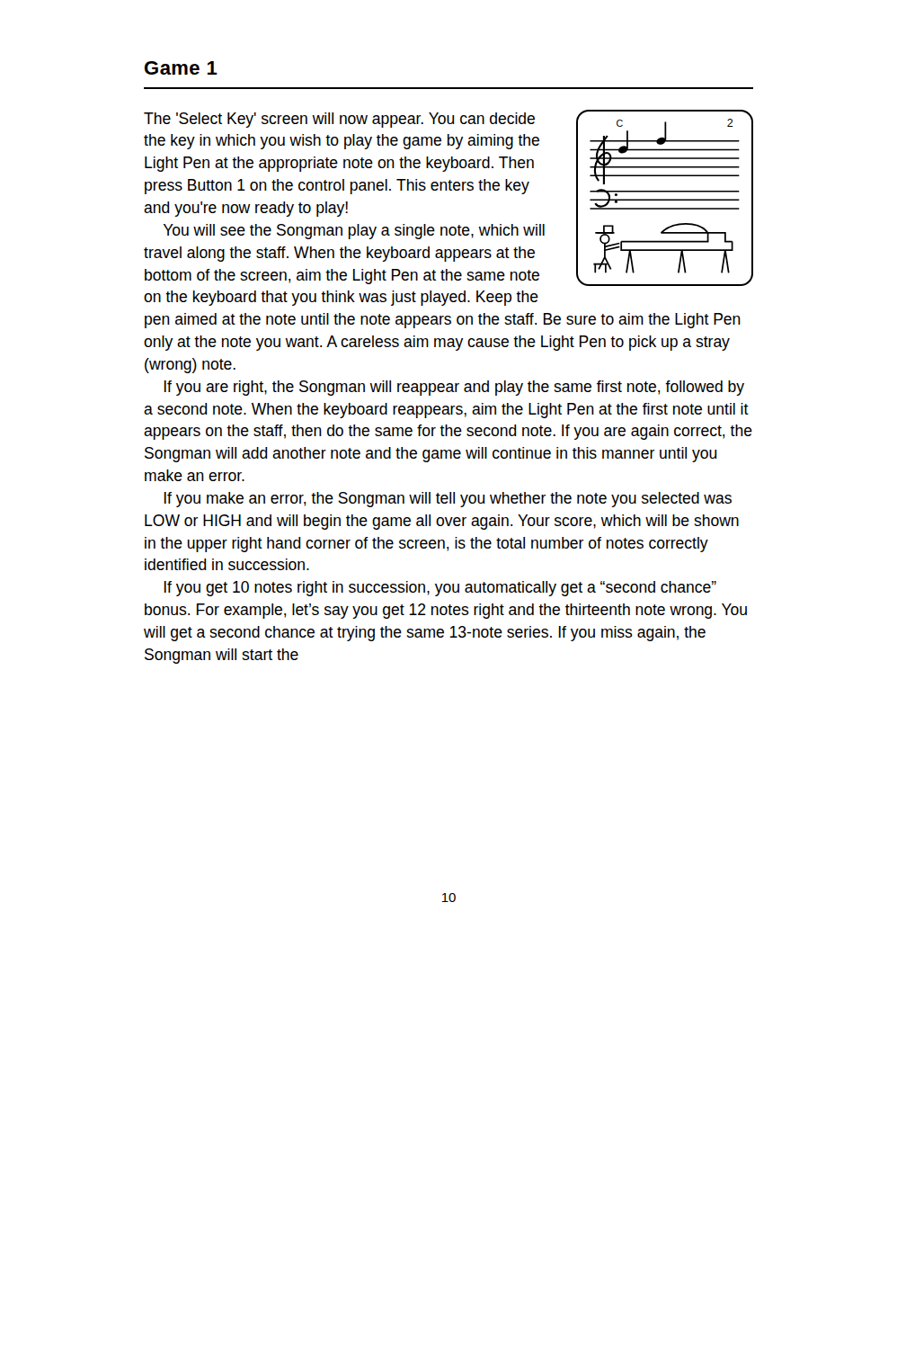Game 1
C 2
The 'Select Key' screen will now appear. You can decide the key in which you wish to play the game by aiming the Light Pen at the appropriate note on the keyboard. Then press Button 1 on the control panel. This enters the key and you're now ready to play!
You will see the Songman play a single note, which will travel along the staff. When the keyboard appears at the bottom of the screen, aim the Light Pen at the same note on the keyboard that you think was just played. Keep the pen aimed at the note until the note appears on the staff. Be sure to aim the Light Pen only at the note you want. A careless aim may cause the Light Pen to pick up a stray (wrong) note.
If you are right, the Songman will reappear and play the same first note, followed by a second note. When the keyboard reappears, aim the Light Pen at the first note until it appears on the staff, then do the same for the second note. If you are again correct, the Songman will add another note and the game will continue in this manner until you make an error.
If you make an error, the Songman will tell you whether the note you selected was LOW or HIGH and will begin the game all over again. Your score, which will be shown in the upper right hand corner of the screen, is the total number of notes correctly identified in succession.
If you get 10 notes right in succession, you automatically get a “second chance” bonus. For example, let’s say you get 12 notes right and the thirteenth note wrong. You will get a second chance at trying the same 13-note series. If you miss again, the Songman will start the
10